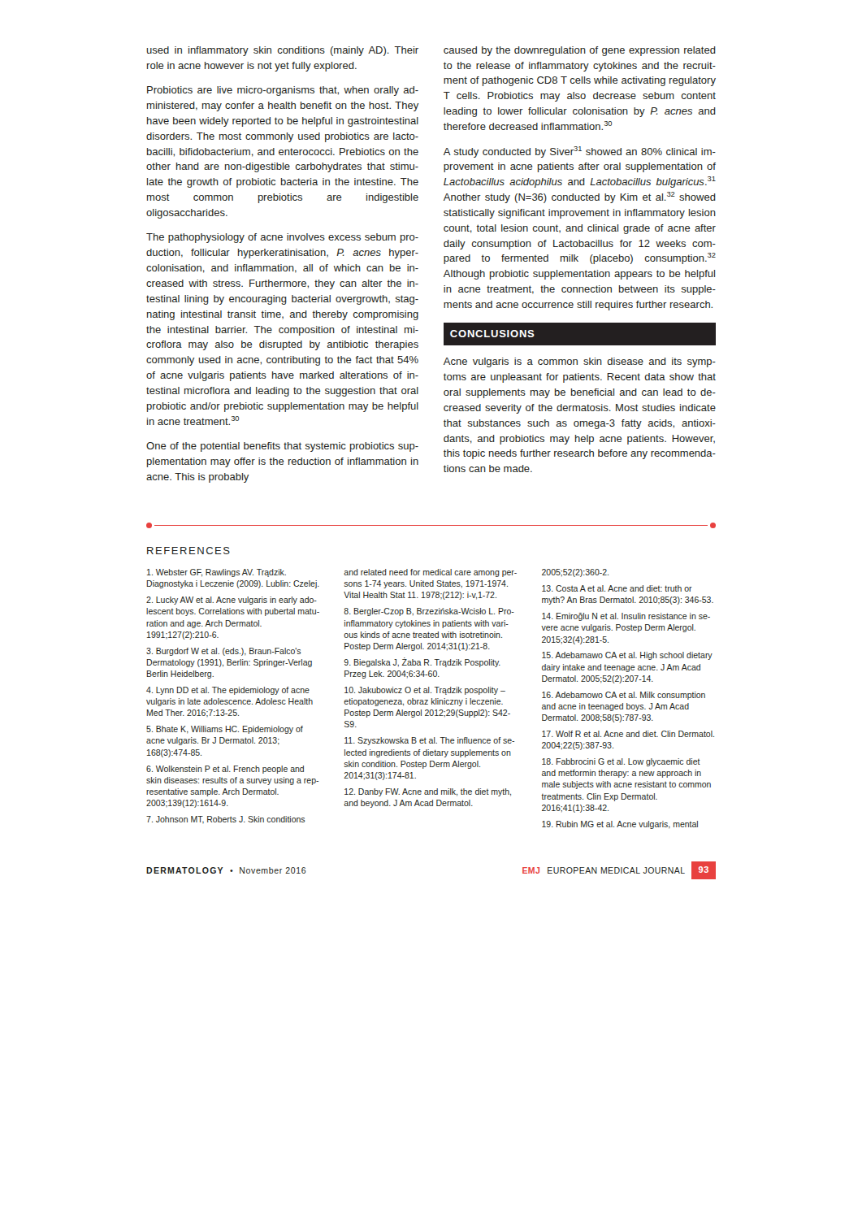used in inflammatory skin conditions (mainly AD). Their role in acne however is not yet fully explored.
Probiotics are live micro-organisms that, when orally administered, may confer a health benefit on the host. They have been widely reported to be helpful in gastrointestinal disorders. The most commonly used probiotics are lactobacilli, bifidobacterium, and enterococci. Prebiotics on the other hand are non-digestible carbohydrates that stimulate the growth of probiotic bacteria in the intestine. The most common prebiotics are indigestible oligosaccharides.
The pathophysiology of acne involves excess sebum production, follicular hyperkeratinisation, P. acnes hypercolonisation, and inflammation, all of which can be increased with stress. Furthermore, they can alter the intestinal lining by encouraging bacterial overgrowth, stagnating intestinal transit time, and thereby compromising the intestinal barrier. The composition of intestinal microflora may also be disrupted by antibiotic therapies commonly used in acne, contributing to the fact that 54% of acne vulgaris patients have marked alterations of intestinal microflora and leading to the suggestion that oral probiotic and/or prebiotic supplementation may be helpful in acne treatment.30
One of the potential benefits that systemic probiotics supplementation may offer is the reduction of inflammation in acne. This is probably
caused by the downregulation of gene expression related to the release of inflammatory cytokines and the recruitment of pathogenic CD8 T cells while activating regulatory T cells. Probiotics may also decrease sebum content leading to lower follicular colonisation by P. acnes and therefore decreased inflammation.30
A study conducted by Siver31 showed an 80% clinical improvement in acne patients after oral supplementation of Lactobacillus acidophilus and Lactobacillus bulgaricus.31 Another study (N=36) conducted by Kim et al.32 showed statistically significant improvement in inflammatory lesion count, total lesion count, and clinical grade of acne after daily consumption of Lactobacillus for 12 weeks compared to fermented milk (placebo) consumption.32 Although probiotic supplementation appears to be helpful in acne treatment, the connection between its supplements and acne occurrence still requires further research.
CONCLUSIONS
Acne vulgaris is a common skin disease and its symptoms are unpleasant for patients. Recent data show that oral supplements may be beneficial and can lead to decreased severity of the dermatosis. Most studies indicate that substances such as omega-3 fatty acids, antioxidants, and probiotics may help acne patients. However, this topic needs further research before any recommendations can be made.
REFERENCES
1. Webster GF, Rawlings AV. Trądzik. Diagnostyka i Leczenie (2009). Lublin: Czelej.
2. Lucky AW et al. Acne vulgaris in early adolescent boys. Correlations with pubertal maturation and age. Arch Dermatol. 1991;127(2):210-6.
3. Burgdorf W et al. (eds.), Braun-Falco's Dermatology (1991), Berlin: Springer-Verlag Berlin Heidelberg.
4. Lynn DD et al. The epidemiology of acne vulgaris in late adolescence. Adolesc Health Med Ther. 2016;7:13-25.
5. Bhate K, Williams HC. Epidemiology of acne vulgaris. Br J Dermatol. 2013; 168(3):474-85.
6. Wolkenstein P et al. French people and skin diseases: results of a survey using a representative sample. Arch Dermatol. 2003;139(12):1614-9.
7. Johnson MT, Roberts J. Skin conditions
and related need for medical care among persons 1-74 years. United States, 1971-1974. Vital Health Stat 11. 1978;(212): i-v,1-72.
8. Bergler-Czop B, Brzezińska-Wcisło L. Pro-inflammatory cytokines in patients with various kinds of acne treated with isotretinoin. Postep Derm Alergol. 2014;31(1):21-8.
9. Biegalska J, Żaba R. Trądzik Pospolity. Przeg Lek. 2004;6:34-60.
10. Jakubowicz O et al. Trądzik pospolity – etiopatogeneza, obraz kliniczny i leczenie. Postep Derm Alergol 2012;29(Suppl2): S42-S9.
11. Szyszkowska B et al. The influence of selected ingredients of dietary supplements on skin condition. Postep Derm Alergol. 2014;31(3):174-81.
12. Danby FW. Acne and milk, the diet myth, and beyond. J Am Acad Dermatol.
2005;52(2):360-2.
13. Costa A et al. Acne and diet: truth or myth? An Bras Dermatol. 2010;85(3): 346-53.
14. Emiroğlu N et al. Insulin resistance in severe acne vulgaris. Postep Derm Alergol. 2015;32(4):281-5.
15. Adebamawo CA et al. High school dietary dairy intake and teenage acne. J Am Acad Dermatol. 2005;52(2):207-14.
16. Adebamowo CA et al. Milk consumption and acne in teenaged boys. J Am Acad Dermatol. 2008;58(5):787-93.
17. Wolf R et al. Acne and diet. Clin Dermatol. 2004;22(5):387-93.
18. Fabbrocini G et al. Low glycaemic diet and metformin therapy: a new approach in male subjects with acne resistant to common treatments. Clin Exp Dermatol. 2016;41(1):38-42.
19. Rubin MG et al. Acne vulgaris, mental
DERMATOLOGY • November 2016
EMJ EUROPEAN MEDICAL JOURNAL 93